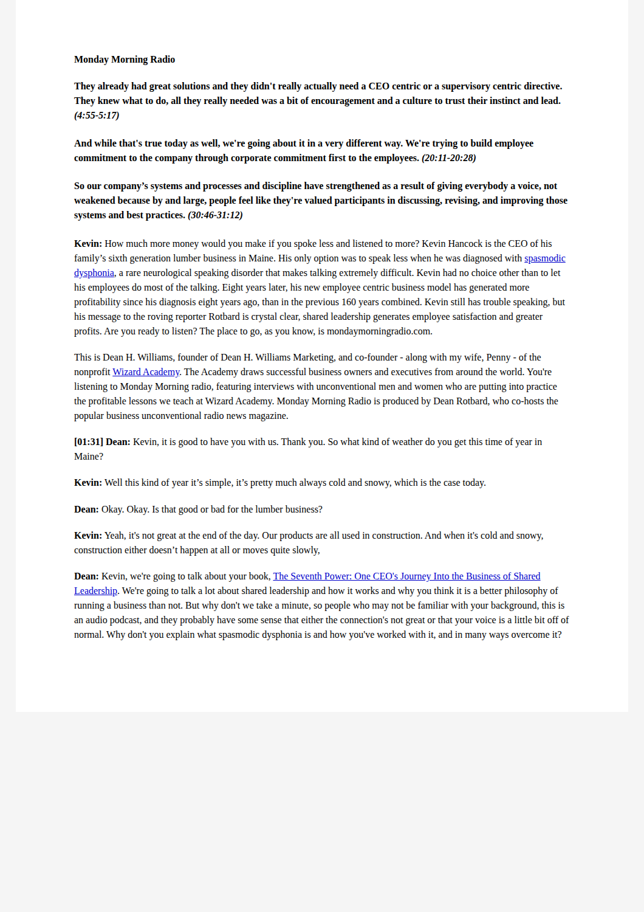Monday Morning Radio
They already had great solutions and they didn't really actually need a CEO centric or a supervisory centric directive. They knew what to do, all they really needed was a bit of encouragement and a culture to trust their instinct and lead. (4:55-5:17)
And while that's true today as well, we're going about it in a very different way. We're trying to build employee commitment to the company through corporate commitment first to the employees. (20:11-20:28)
So our company’s systems and processes and discipline have strengthened as a result of giving everybody a voice, not weakened because by and large, people feel like they're valued participants in discussing, revising, and improving those systems and best practices. (30:46-31:12)
Kevin: How much more money would you make if you spoke less and listened to more? Kevin Hancock is the CEO of his family’s sixth generation lumber business in Maine. His only option was to speak less when he was diagnosed with spasmodic dysphonia, a rare neurological speaking disorder that makes talking extremely difficult. Kevin had no choice other than to let his employees do most of the talking. Eight years later, his new employee centric business model has generated more profitability since his diagnosis eight years ago, than in the previous 160 years combined. Kevin still has trouble speaking, but his message to the roving reporter Rotbard is crystal clear, shared leadership generates employee satisfaction and greater profits. Are you ready to listen? The place to go, as you know, is mondaymorningradio.com.
This is Dean H. Williams, founder of Dean H. Williams Marketing, and co-founder - along with my wife, Penny - of the nonprofit Wizard Academy. The Academy draws successful business owners and executives from around the world. You're listening to Monday Morning radio, featuring interviews with unconventional men and women who are putting into practice the profitable lessons we teach at Wizard Academy. Monday Morning Radio is produced by Dean Rotbard, who co-hosts the popular business unconventional radio news magazine.
[01:31] Dean: Kevin, it is good to have you with us. Thank you. So what kind of weather do you get this time of year in Maine?
Kevin: Well this kind of year it’s simple, it’s pretty much always cold and snowy, which is the case today.
Dean: Okay. Okay. Is that good or bad for the lumber business?
Kevin: Yeah, it's not great at the end of the day. Our products are all used in construction. And when it's cold and snowy, construction either doesn’t happen at all or moves quite slowly,
Dean: Kevin, we're going to talk about your book, The Seventh Power: One CEO's Journey Into the Business of Shared Leadership. We're going to talk a lot about shared leadership and how it works and why you think it is a better philosophy of running a business than not. But why don't we take a minute, so people who may not be familiar with your background, this is an audio podcast, and they probably have some sense that either the connection's not great or that your voice is a little bit off of normal. Why don't you explain what spasmodic dysphonia is and how you've worked with it, and in many ways overcome it?